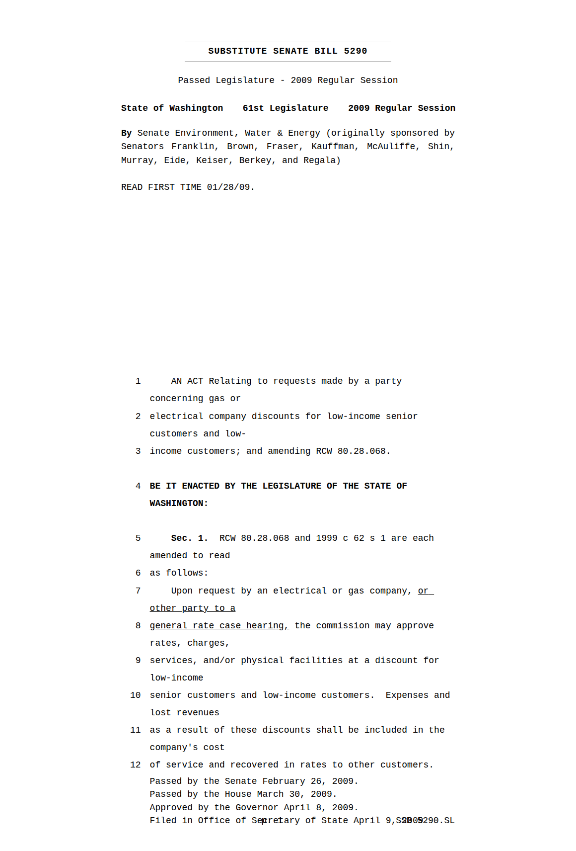SUBSTITUTE SENATE BILL 5290
Passed Legislature - 2009 Regular Session
State of Washington 61st Legislature 2009 Regular Session
By Senate Environment, Water & Energy (originally sponsored by Senators Franklin, Brown, Fraser, Kauffman, McAuliffe, Shin, Murray, Eide, Keiser, Berkey, and Regala)
READ FIRST TIME 01/28/09.
AN ACT Relating to requests made by a party concerning gas or
electrical company discounts for low-income senior customers and low-
income customers; and amending RCW 80.28.068.
BE IT ENACTED BY THE LEGISLATURE OF THE STATE OF WASHINGTON:
Sec. 1. RCW 80.28.068 and 1999 c 62 s 1 are each amended to read
as follows:
Upon request by an electrical or gas company, or other party to a
general rate case hearing, the commission may approve rates, charges,
services, and/or physical facilities at a discount for low-income
senior customers and low-income customers. Expenses and lost revenues
as a result of these discounts shall be included in the company's cost
of service and recovered in rates to other customers.
Passed by the Senate February 26, 2009.
Passed by the House March 30, 2009.
Approved by the Governor April 8, 2009.
Filed in Office of Secretary of State April 9, 2009.
p. 1 SSB 5290.SL